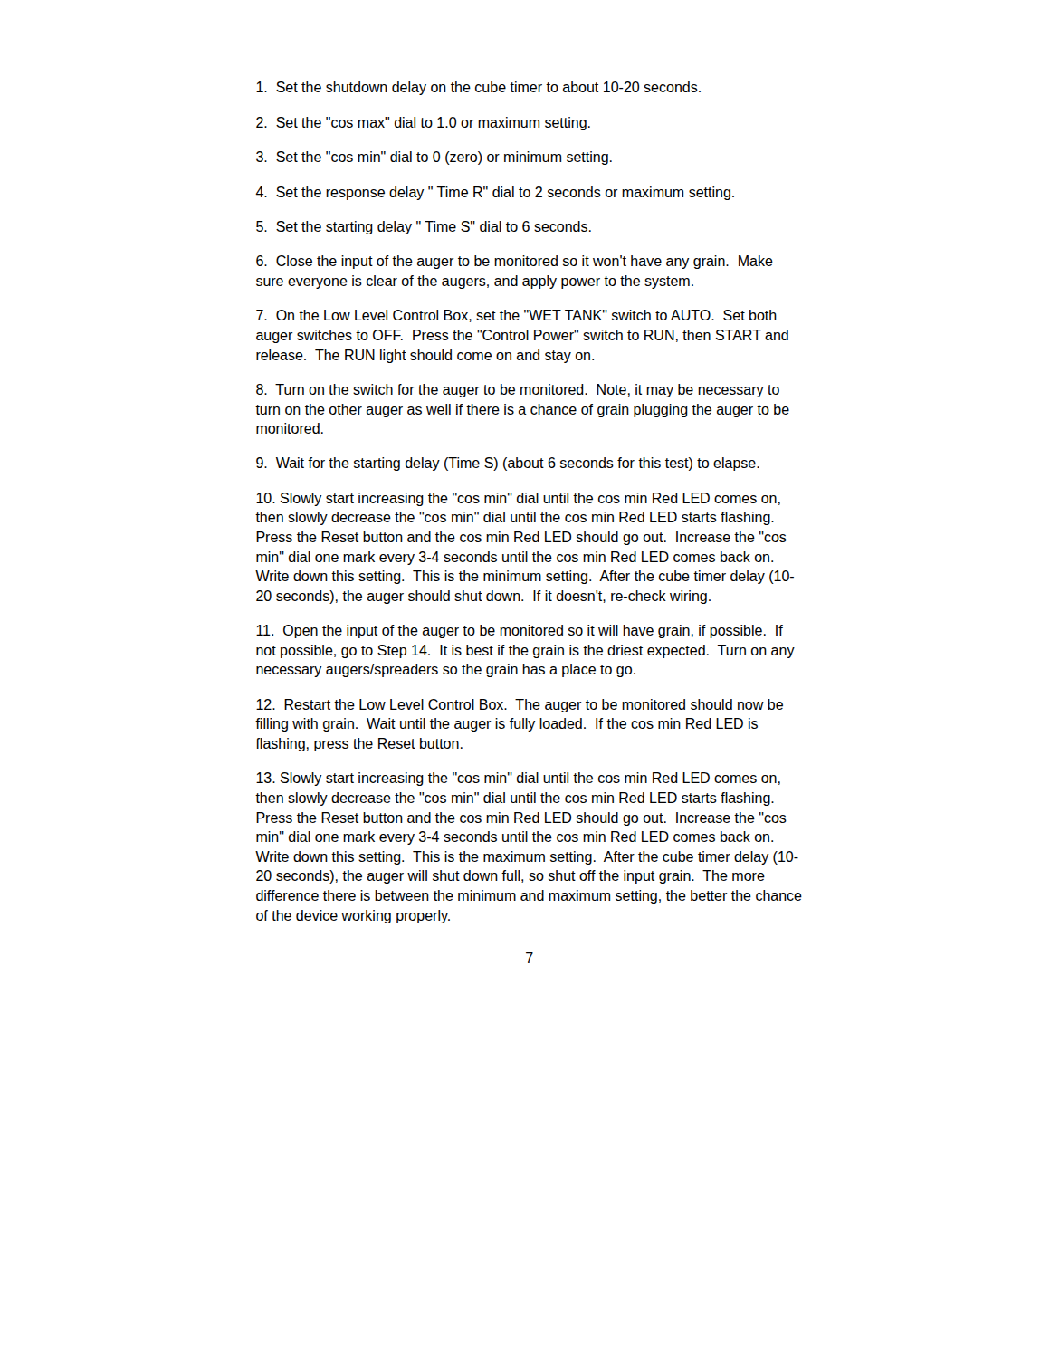1. Set the shutdown delay on the cube timer to about 10-20 seconds.
2. Set the "cos max" dial to 1.0 or maximum setting.
3. Set the "cos min" dial to 0 (zero) or minimum setting.
4. Set the response delay " Time R" dial to 2 seconds or maximum setting.
5. Set the starting delay " Time S" dial to 6 seconds.
6. Close the input of the auger to be monitored so it won't have any grain. Make sure everyone is clear of the augers, and apply power to the system.
7. On the Low Level Control Box, set the "WET TANK" switch to AUTO. Set both auger switches to OFF. Press the "Control Power" switch to RUN, then START and release. The RUN light should come on and stay on.
8. Turn on the switch for the auger to be monitored. Note, it may be necessary to turn on the other auger as well if there is a chance of grain plugging the auger to be monitored.
9. Wait for the starting delay (Time S) (about 6 seconds for this test) to elapse.
10. Slowly start increasing the "cos min" dial until the cos min Red LED comes on, then slowly decrease the "cos min" dial until the cos min Red LED starts flashing. Press the Reset button and the cos min Red LED should go out. Increase the "cos min" dial one mark every 3-4 seconds until the cos min Red LED comes back on. Write down this setting. This is the minimum setting. After the cube timer delay (10-20 seconds), the auger should shut down. If it doesn't, re-check wiring.
11. Open the input of the auger to be monitored so it will have grain, if possible. If not possible, go to Step 14. It is best if the grain is the driest expected. Turn on any necessary augers/spreaders so the grain has a place to go.
12. Restart the Low Level Control Box. The auger to be monitored should now be filling with grain. Wait until the auger is fully loaded. If the cos min Red LED is flashing, press the Reset button.
13. Slowly start increasing the "cos min" dial until the cos min Red LED comes on, then slowly decrease the "cos min" dial until the cos min Red LED starts flashing. Press the Reset button and the cos min Red LED should go out. Increase the "cos min" dial one mark every 3-4 seconds until the cos min Red LED comes back on. Write down this setting. This is the maximum setting. After the cube timer delay (10-20 seconds), the auger will shut down full, so shut off the input grain. The more difference there is between the minimum and maximum setting, the better the chance of the device working properly.
7